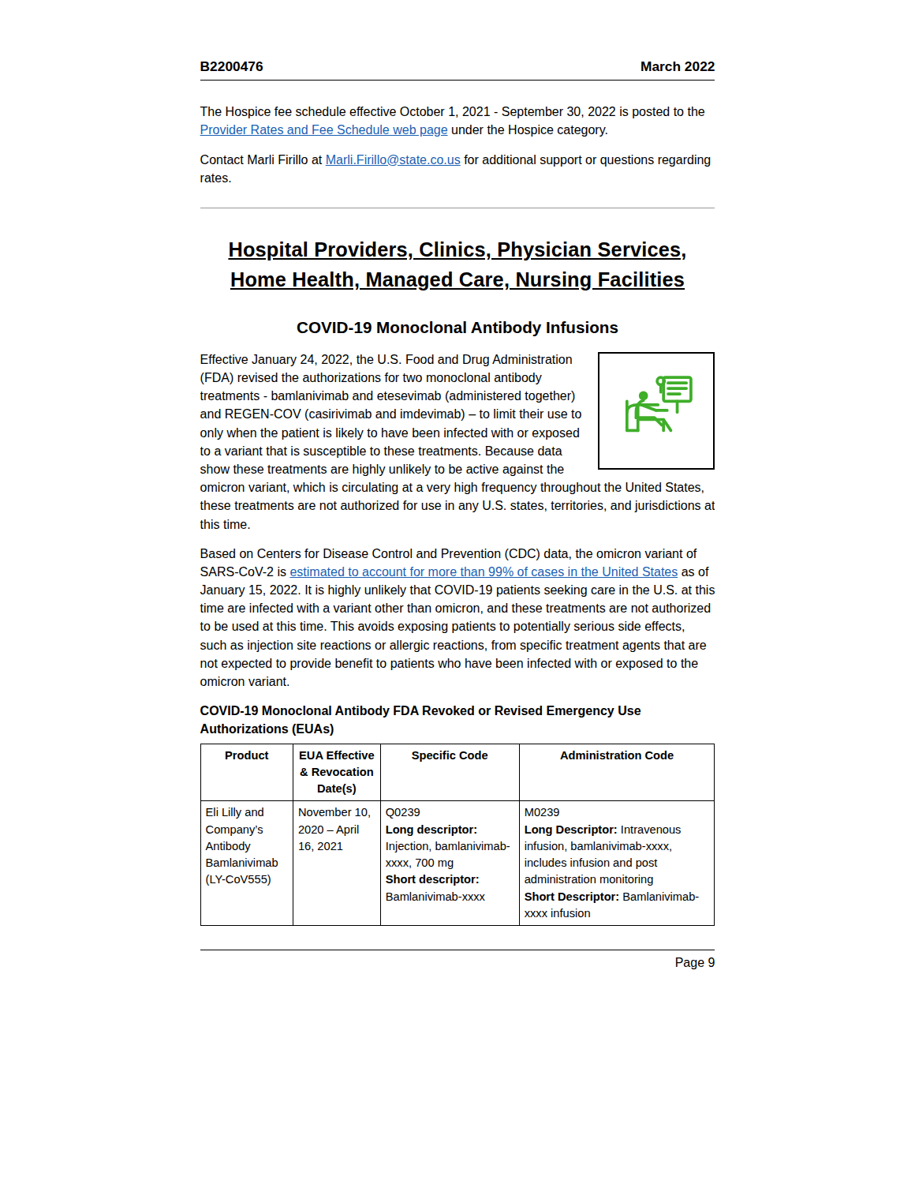B2200476 March 2022
The Hospice fee schedule effective October 1, 2021 - September 30, 2022 is posted to the Provider Rates and Fee Schedule web page under the Hospice category.
Contact Marli Firillo at Marli.Firillo@state.co.us for additional support or questions regarding rates.
Hospital Providers, Clinics, Physician Services, Home Health, Managed Care, Nursing Facilities
COVID-19 Monoclonal Antibody Infusions
Effective January 24, 2022, the U.S. Food and Drug Administration (FDA) revised the authorizations for two monoclonal antibody treatments - bamlanivimab and etesevimab (administered together) and REGEN-COV (casirivimab and imdevimab) – to limit their use to only when the patient is likely to have been infected with or exposed to a variant that is susceptible to these treatments. Because data show these treatments are highly unlikely to be active against the omicron variant, which is circulating at a very high frequency throughout the United States, these treatments are not authorized for use in any U.S. states, territories, and jurisdictions at this time.
Based on Centers for Disease Control and Prevention (CDC) data, the omicron variant of SARS-CoV-2 is estimated to account for more than 99% of cases in the United States as of January 15, 2022. It is highly unlikely that COVID-19 patients seeking care in the U.S. at this time are infected with a variant other than omicron, and these treatments are not authorized to be used at this time. This avoids exposing patients to potentially serious side effects, such as injection site reactions or allergic reactions, from specific treatment agents that are not expected to provide benefit to patients who have been infected with or exposed to the omicron variant.
COVID-19 Monoclonal Antibody FDA Revoked or Revised Emergency Use Authorizations (EUAs)
| Product | EUA Effective & Revocation Date(s) | Specific Code | Administration Code |
| --- | --- | --- | --- |
| Eli Lilly and Company’s Antibody Bamlanivimab (LY-CoV555) | November 10, 2020 – April 16, 2021 | Q0239 Long descriptor: Injection, bamlanivimab-xxxx, 700 mg Short descriptor: Bamlanivimab-xxxx | M0239 Long Descriptor: Intravenous infusion, bamlanivimab-xxxx, includes infusion and post administration monitoring Short Descriptor: Bamlanivimab-xxxx infusion |
Page 9